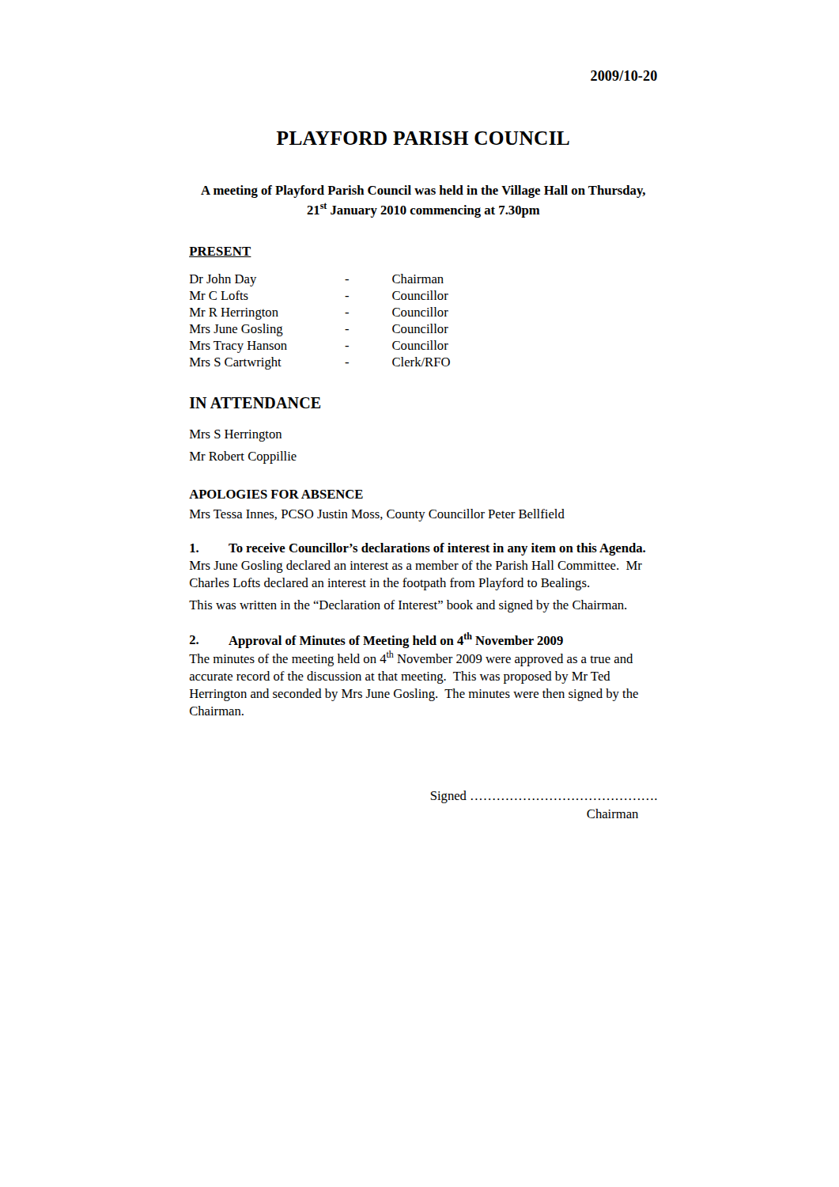2009/10-20
PLAYFORD PARISH COUNCIL
A meeting of Playford Parish Council was held in the Village Hall on Thursday,
21st January 2010 commencing at 7.30pm
PRESENT
| Dr John Day | - | Chairman |
| Mr C Lofts | - | Councillor |
| Mr R Herrington | - | Councillor |
| Mrs June Gosling | - | Councillor |
| Mrs Tracy Hanson | - | Councillor |
| Mrs S Cartwright | - | Clerk/RFO |
IN ATTENDANCE
Mrs S Herrington
Mr Robert Coppillie
APOLOGIES FOR ABSENCE
Mrs Tessa Innes, PCSO Justin Moss, County Councillor Peter Bellfield
1. To receive Councillor’s declarations of interest in any item on this Agenda.
Mrs June Gosling declared an interest as a member of the Parish Hall Committee. Mr Charles Lofts declared an interest in the footpath from Playford to Bealings.
This was written in the “Declaration of Interest” book and signed by the Chairman.
2. Approval of Minutes of Meeting held on 4th November 2009
The minutes of the meeting held on 4th November 2009 were approved as a true and accurate record of the discussion at that meeting. This was proposed by Mr Ted Herrington and seconded by Mrs June Gosling. The minutes were then signed by the Chairman.
Signed ……………………………………. Chairman